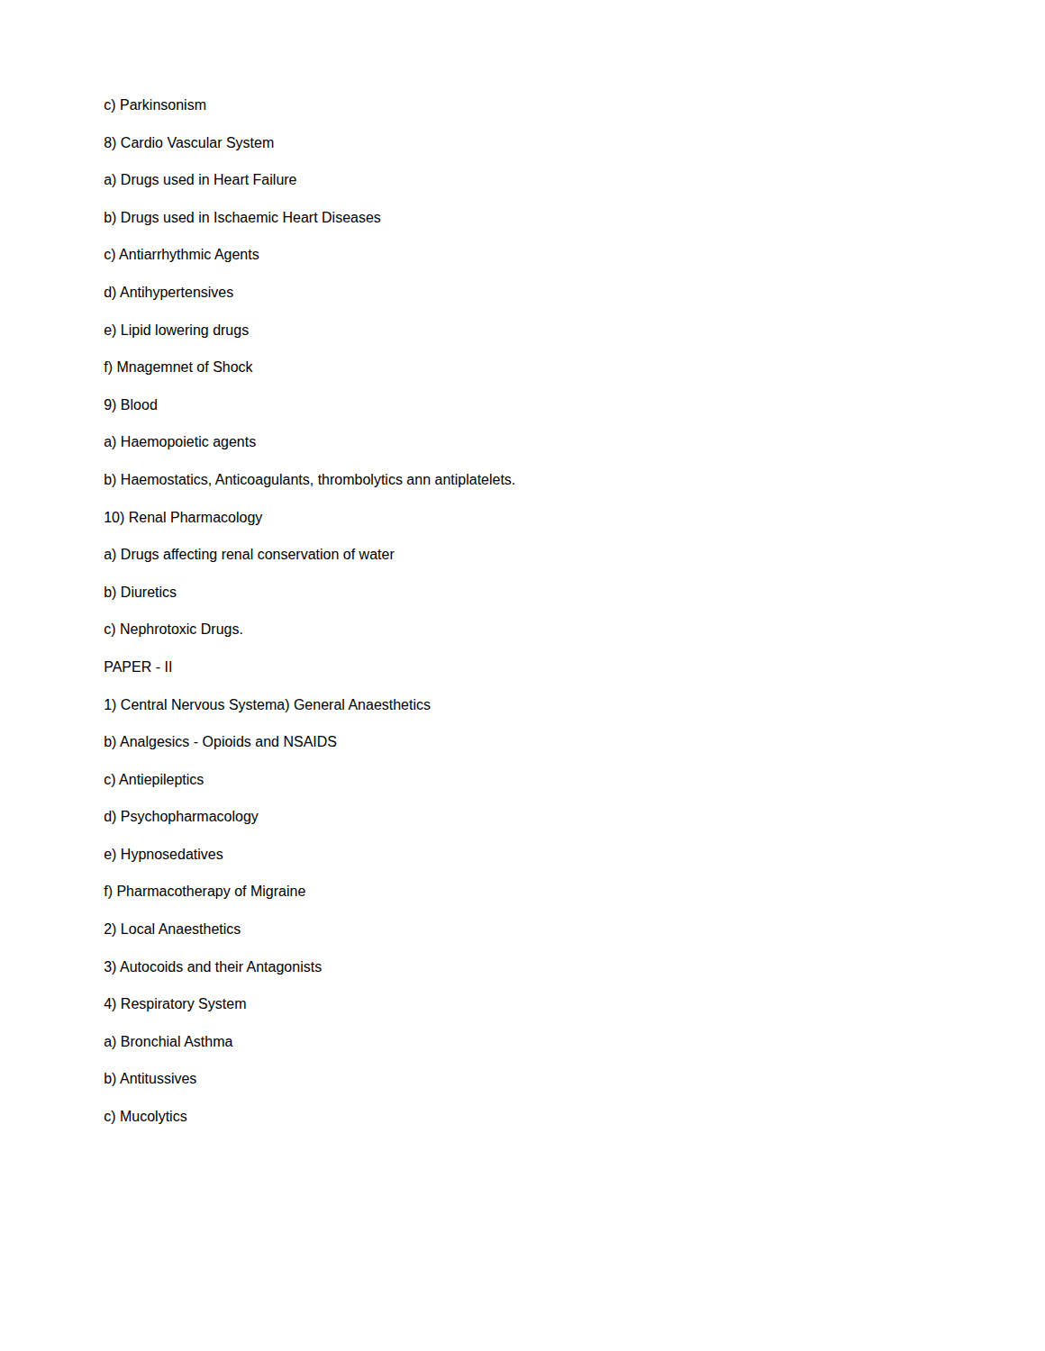c) Parkinsonism
8) Cardio Vascular System
a) Drugs used in Heart Failure
b) Drugs used in Ischaemic Heart Diseases
c) Antiarrhythmic Agents
d) Antihypertensives
e) Lipid lowering drugs
f) Mnagemnet of Shock
9) Blood
a) Haemopoietic agents
b) Haemostatics, Anticoagulants, thrombolytics ann antiplatelets.
10) Renal Pharmacology
a) Drugs affecting renal conservation of water
b) Diuretics
c) Nephrotoxic Drugs.
PAPER - II
1) Central Nervous Systema) General Anaesthetics
b) Analgesics - Opioids and NSAIDS
c) Antiepileptics
d) Psychopharmacology
e) Hypnosedatives
f) Pharmacotherapy of Migraine
2) Local Anaesthetics
3) Autocoids and their Antagonists
4) Respiratory System
a) Bronchial Asthma
b) Antitussives
c) Mucolytics